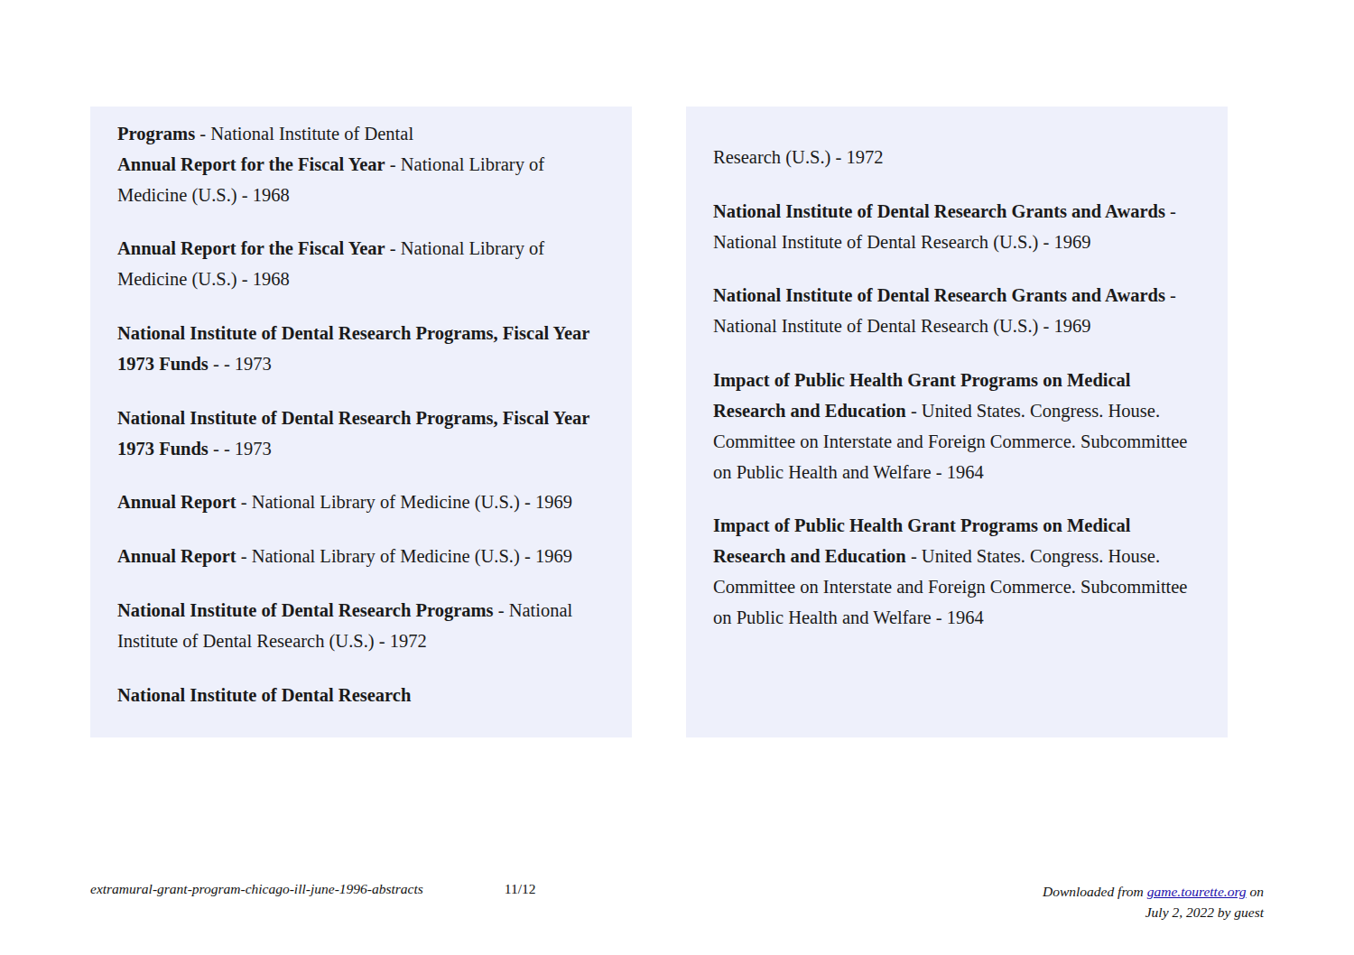Programs - National Institute of Dental
Annual Report for the Fiscal Year - National Library of Medicine (U.S.) - 1968
Annual Report for the Fiscal Year - National Library of Medicine (U.S.) - 1968
National Institute of Dental Research Programs, Fiscal Year 1973 Funds - - 1973
National Institute of Dental Research Programs, Fiscal Year 1973 Funds - - 1973
Annual Report - National Library of Medicine (U.S.) - 1969
Annual Report - National Library of Medicine (U.S.) - 1969
National Institute of Dental Research Programs - National Institute of Dental Research (U.S.) - 1972
National Institute of Dental Research
Research (U.S.) - 1972
National Institute of Dental Research Grants and Awards - National Institute of Dental Research (U.S.) - 1969
National Institute of Dental Research Grants and Awards - National Institute of Dental Research (U.S.) - 1969
Impact of Public Health Grant Programs on Medical Research and Education - United States. Congress. House. Committee on Interstate and Foreign Commerce. Subcommittee on Public Health and Welfare - 1964
Impact of Public Health Grant Programs on Medical Research and Education - United States. Congress. House. Committee on Interstate and Foreign Commerce. Subcommittee on Public Health and Welfare - 1964
extramural-grant-program-chicago-ill-june-1996-abstracts 11/12 Downloaded from game.tourette.org on
July 2, 2022 by guest